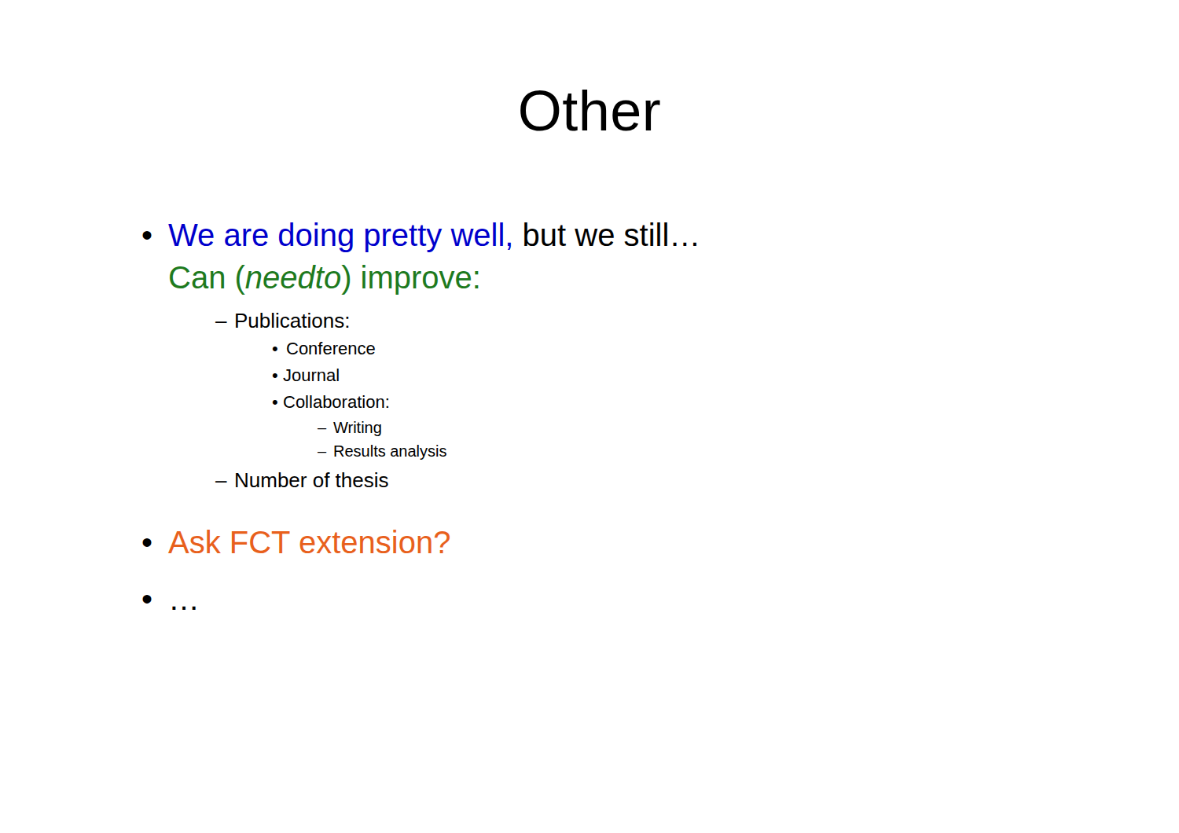Other
We are doing pretty well, but we still…
Can (needto) improve:
Publications:
Conference
Journal
Collaboration:
Writing
Results analysis
Number of thesis
Ask FCT extension?
…